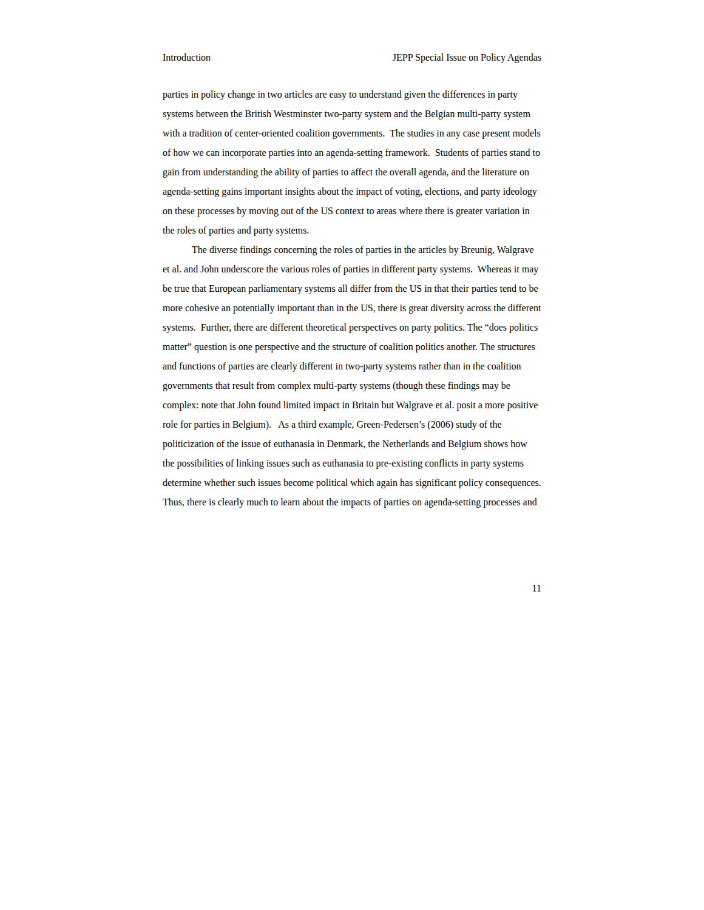Introduction JEPP Special Issue on Policy Agendas
parties in policy change in two articles are easy to understand given the differences in party systems between the British Westminster two-party system and the Belgian multi-party system with a tradition of center-oriented coalition governments. The studies in any case present models of how we can incorporate parties into an agenda-setting framework. Students of parties stand to gain from understanding the ability of parties to affect the overall agenda, and the literature on agenda-setting gains important insights about the impact of voting, elections, and party ideology on these processes by moving out of the US context to areas where there is greater variation in the roles of parties and party systems.
The diverse findings concerning the roles of parties in the articles by Breunig, Walgrave et al. and John underscore the various roles of parties in different party systems. Whereas it may be true that European parliamentary systems all differ from the US in that their parties tend to be more cohesive an potentially important than in the US, there is great diversity across the different systems. Further, there are different theoretical perspectives on party politics. The “does politics matter” question is one perspective and the structure of coalition politics another. The structures and functions of parties are clearly different in two-party systems rather than in the coalition governments that result from complex multi-party systems (though these findings may be complex: note that John found limited impact in Britain but Walgrave et al. posit a more positive role for parties in Belgium). As a third example, Green-Pedersen’s (2006) study of the politicization of the issue of euthanasia in Denmark, the Netherlands and Belgium shows how the possibilities of linking issues such as euthanasia to pre-existing conflicts in party systems determine whether such issues become political which again has significant policy consequences. Thus, there is clearly much to learn about the impacts of parties on agenda-setting processes and
11